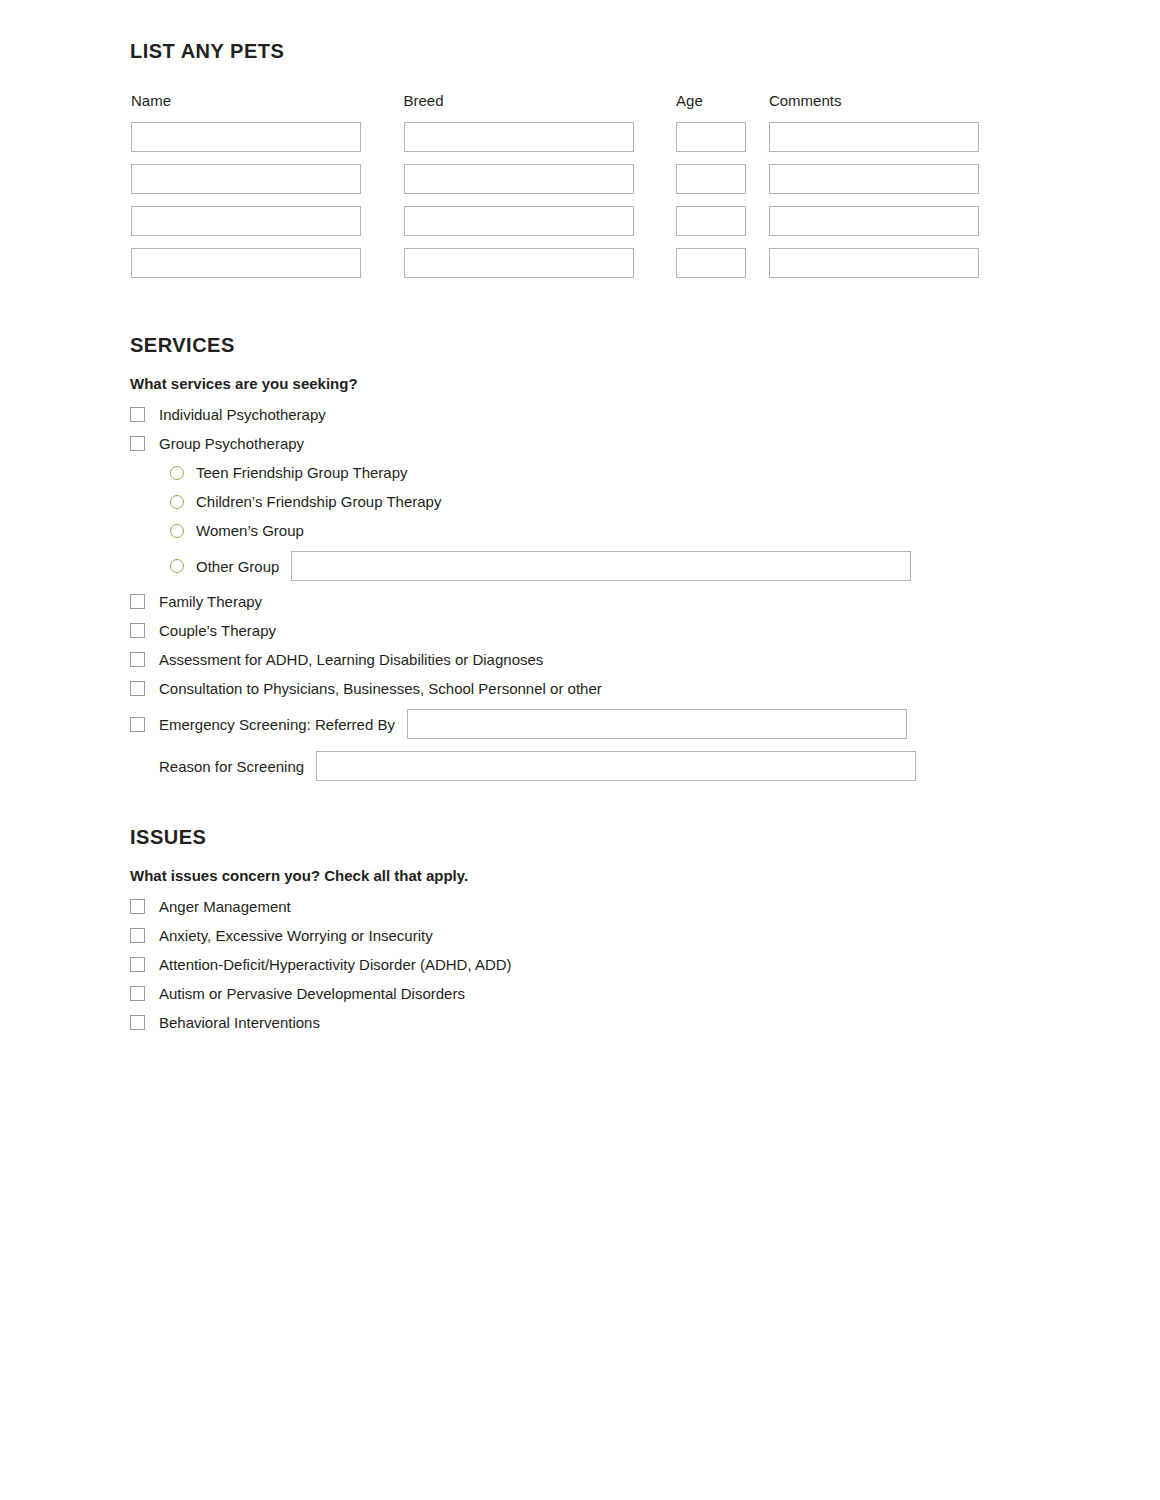LIST ANY PETS
| Name | Breed | Age | Comments |
| --- | --- | --- | --- |
SERVICES
What services are you seeking?
Individual Psychotherapy
Group Psychotherapy
Teen Friendship Group Therapy
Children’s Friendship Group Therapy
Women’s Group
Other Group
Family Therapy
Couple’s Therapy
Assessment for ADHD, Learning Disabilities or Diagnoses
Consultation to Physicians, Businesses, School Personnel or other
Emergency Screening: Referred By
Reason for Screening
ISSUES
What issues concern you? Check all that apply.
Anger Management
Anxiety, Excessive Worrying or Insecurity
Attention-Deficit/Hyperactivity Disorder (ADHD, ADD)
Autism or Pervasive Developmental Disorders
Behavioral Interventions